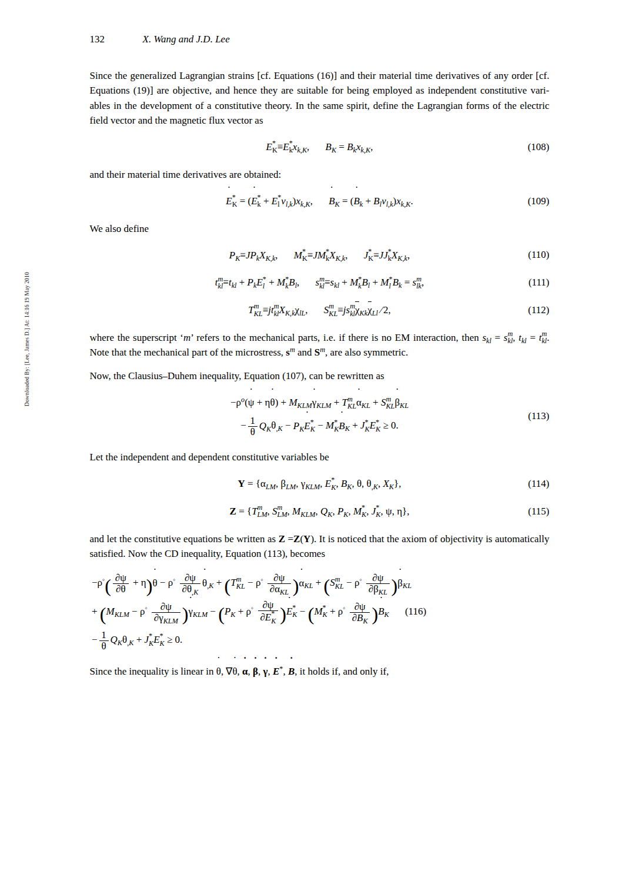Downloaded By: [Lee, James D.] At: 14:16 19 May 2010
132 X. Wang and J.D. Lee
Since the generalized Lagrangian strains [cf. Equations (16)] and their material time derivatives of any order [cf. Equations (19)] are objective, and hence they are suitable for being employed as independent constitutive variables in the development of a constitutive theory. In the same spirit, define the Lagrangian forms of the electric field vector and the magnetic flux vector as
E*K≡E*k xk,K, BK = Bkxk,K, (108)
and their material time derivatives are obtained:
E*K = (E*k + E*l vl,k)xk,K, BK = (Bk + Blvl,k)xk,K. (109)
We also define
PK≡JPkXK,k, M*K≡JM*k XK,k, J*K≡JJ*k XK,k, (110)
tmkl≡tkl + PkE*l + M*k Bl, smkl≡skl + M*k Bl + M*l Bk = smlk, (111)
TmKL≡jt mkl XK,kχlL, SmKL≡js mkl χKkχLl ∕ 2, (112)
where the superscript ‘m’ refers to the mechanical parts, i.e. if there is no EM interaction, then skl = smkl, tkl = tmkl. Note that the mechanical part of the microstress, sm and Sm, are also symmetric.
Now, the Clausius–Duhem inequality, Equation (107), can be rewritten as
−ρo(ψ + ηθ) + MKLM γKLM + TmKL αKL + SmKL βKL −1 θ QKθ,K − PK E*K − M*K BK + J*K E*K ≥ 0. (113)
Let the independent and dependent constitutive variables be
Y = {αLM, βLM, γKLM, E*K, BK, θ, θ,K, XK}, (114)
Z = {TmLM, SmLM, MKLM, QK, PK, M*K, J*K, ψ, η}, (115)
and let the constitutive equations be written as Z =Z(Y). It is noticed that the axiom of objectivity is automatically satisfied. Now the CD inequality, Equation (113), becomes
−ρ◦(∂ψ∂θ + η) θ − ρ◦ ∂ψ∂θ,K θ,K + (TmKL − ρ◦ ∂ψ∂αKL) αKL + (SmKL − ρ◦ ∂ψ∂βKL) βKL + (MKLM − ρ◦ ∂ψ∂γKLM) γKLM − (PK + ρ◦ ∂ψ∂E*K) E*K − (M*K + ρ◦ ∂ψ∂BK) BK (116) −1 θ QKθ,K + J*K E*K ≥ 0.
Since the inequality is linear in θ, ∇θ, α, β, γ, E*, B, it holds if, and only if,